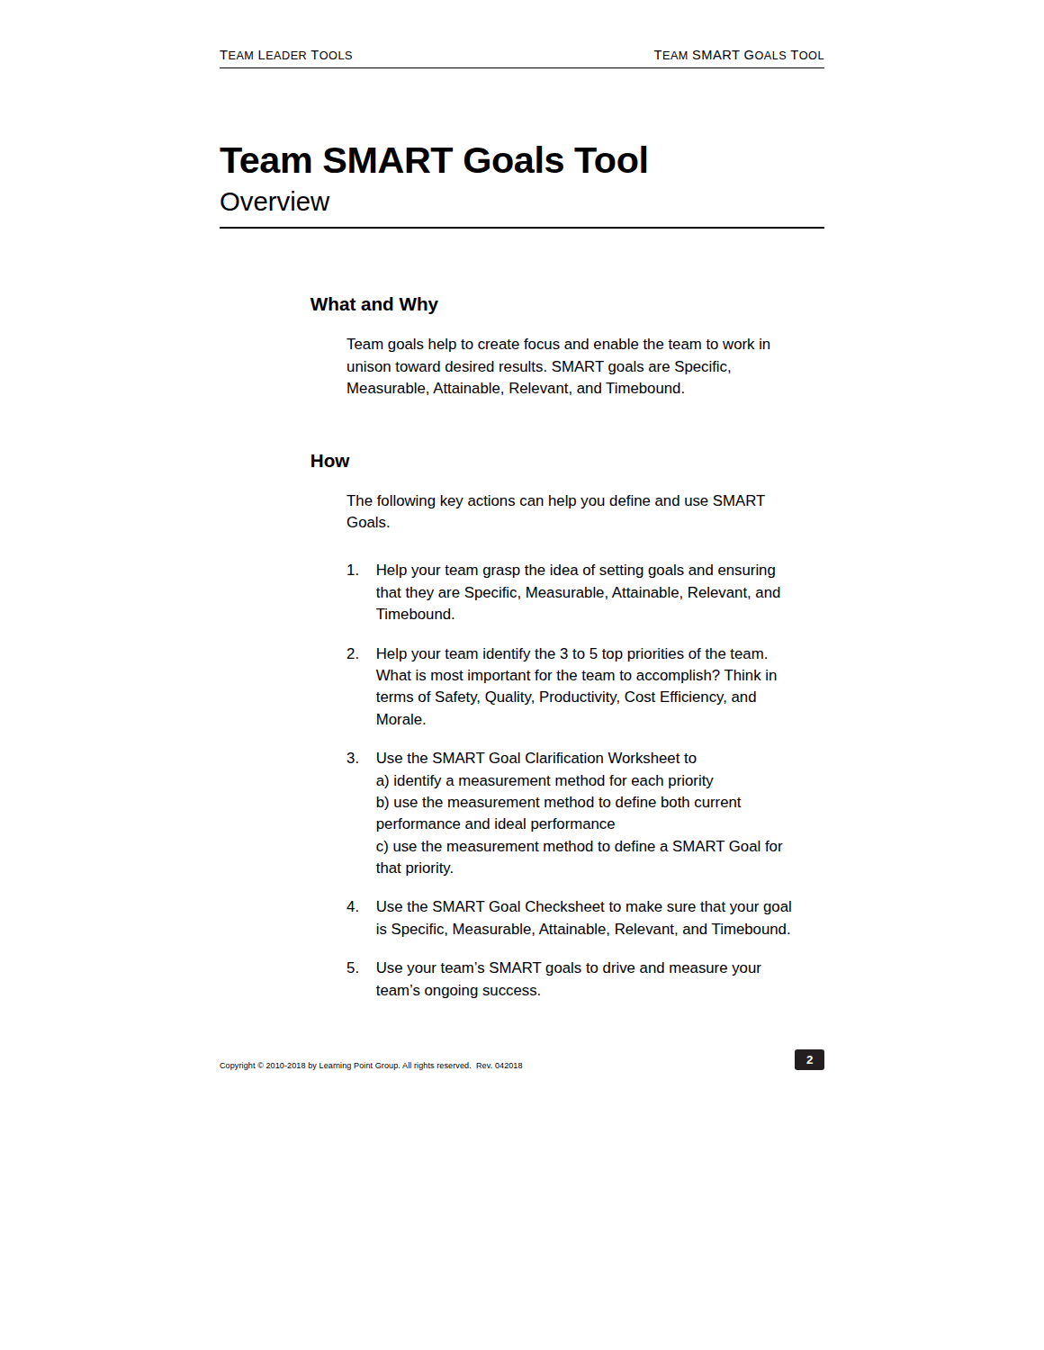Team Leader Tools
Team SMART Goals Tool
Team SMART Goals Tool
Overview
What and Why
Team goals help to create focus and enable the team to work in unison toward desired results. SMART goals are Specific, Measurable, Attainable, Relevant, and Timebound.
How
The following key actions can help you define and use SMART Goals.
Help your team grasp the idea of setting goals and ensuring that they are Specific, Measurable, Attainable, Relevant, and Timebound.
Help your team identify the 3 to 5 top priorities of the team. What is most important for the team to accomplish? Think in terms of Safety, Quality, Productivity, Cost Efficiency, and Morale.
Use the SMART Goal Clarification Worksheet to
a) identify a measurement method for each priority
b) use the measurement method to define both current performance and ideal performance
c) use the measurement method to define a SMART Goal for that priority.
Use the SMART Goal Checksheet to make sure that your goal is Specific, Measurable, Attainable, Relevant, and Timebound.
Use your team’s SMART goals to drive and measure your team’s ongoing success.
Copyright © 2010-2018 by Learning Point Group. All rights reserved. Rev. 042018
2